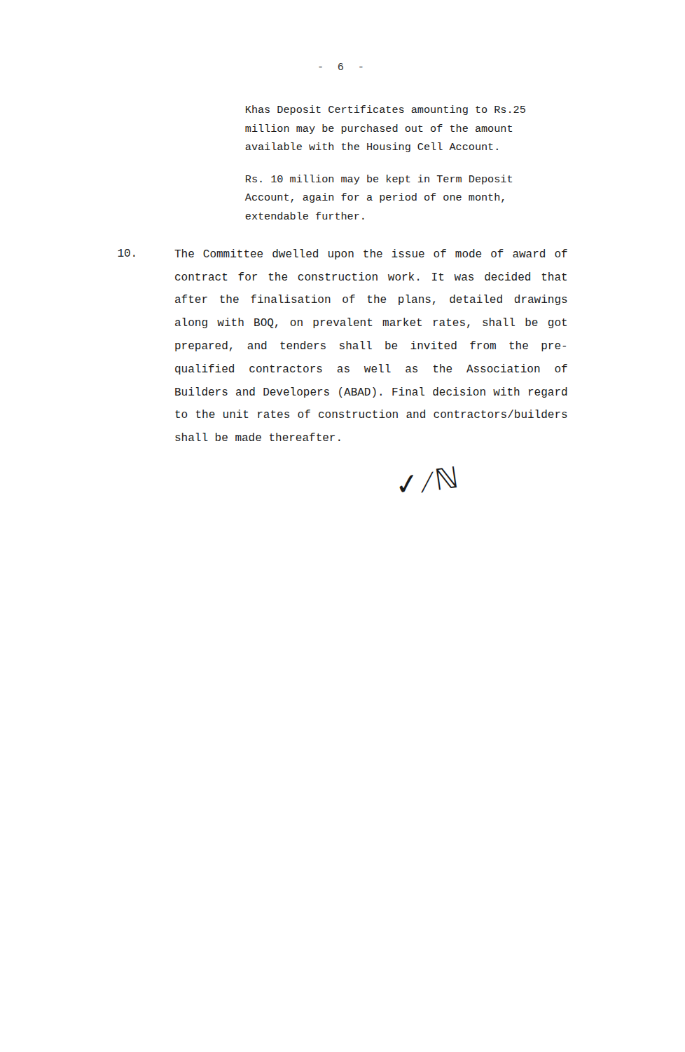- 6 -
Khas Deposit Certificates amounting to Rs.25 million may be purchased out of the amount available with the Housing Cell Account.
Rs. 10 million may be kept in Term Deposit Account, again for a period of one month, extendable further.
10.
The Committee dwelled upon the issue of mode of award of contract for the construction work. It was decided that after the finalisation of the plans, detailed drawings along with BOQ, on prevalent market rates, shall be got prepared, and tenders shall be invited from the pre-qualified contractors as well as the Association of Builders and Developers (ABAD). Final decision with regard to the unit rates of construction and contractors/builders shall be made thereafter.
✓ ⁄ ℕ